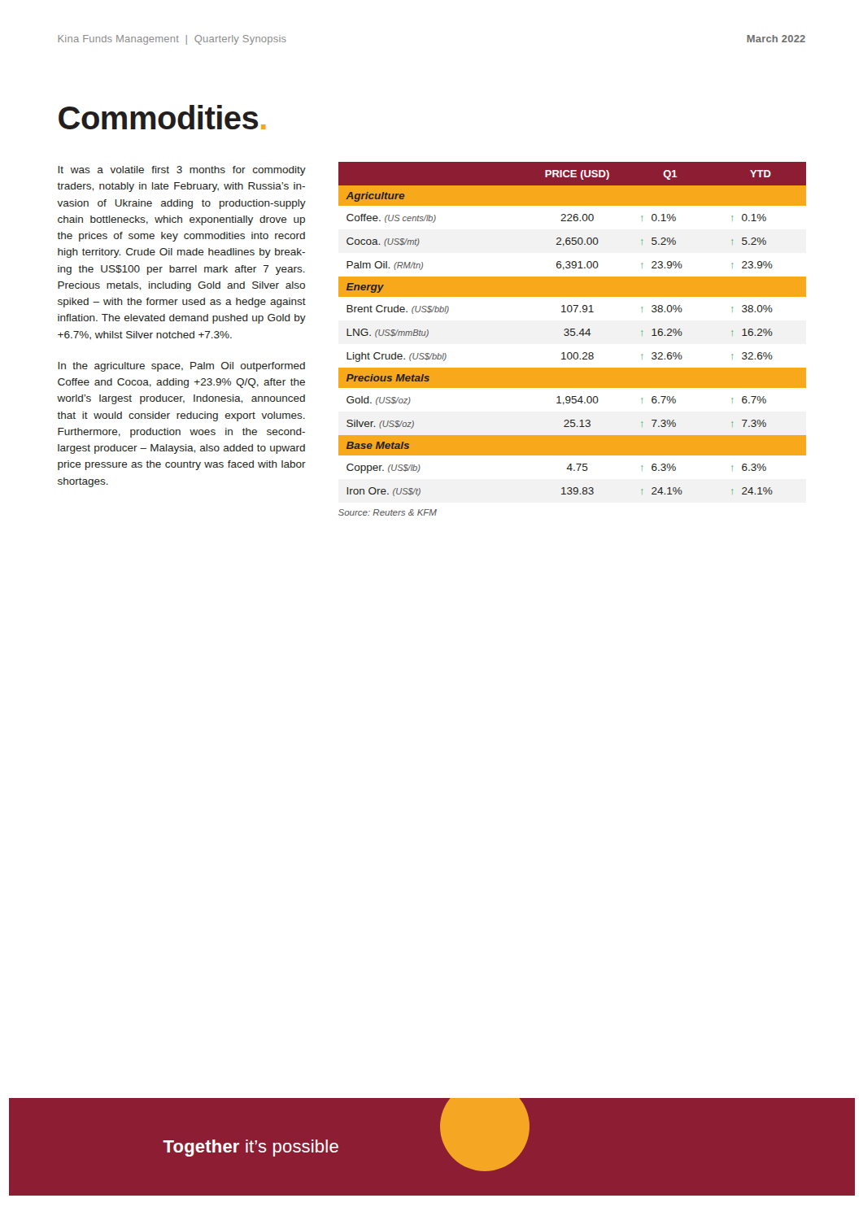Kina Funds Management | Quarterly Synopsis
March 2022
Commodities.
It was a volatile first 3 months for commodity traders, notably in late February, with Russia’s invasion of Ukraine adding to production-supply chain bottlenecks, which exponentially drove up the prices of some key commodities into record high territory. Crude Oil made headlines by breaking the US$100 per barrel mark after 7 years. Precious metals, including Gold and Silver also spiked – with the former used as a hedge against inflation. The elevated demand pushed up Gold by +6.7%, whilst Silver notched +7.3%.
In the agriculture space, Palm Oil outperformed Coffee and Cocoa, adding +23.9% Q/Q, after the world’s largest producer, Indonesia, announced that it would consider reducing export volumes. Furthermore, production woes in the second-largest producer – Malaysia, also added to upward price pressure as the country was faced with labor shortages.
| | PRICE (USD) | Q1 | YTD |
| --- | --- | --- | --- |
| Agriculture |
| Coffee. (US cents/lb) | 226.00 | ↑ | 0.1% | ↑ | 0.1% |
| Cocoa. (US$/mt) | 2,650.00 | ↑ | 5.2% | ↑ | 5.2% |
| Palm Oil. (RM/tn) | 6,391.00 | ↑ | 23.9% | ↑ | 23.9% |
| Energy |
| Brent Crude. (US$/bbl) | 107.91 | ↑ | 38.0% | ↑ | 38.0% |
| LNG. (US$/mmBtu) | 35.44 | ↑ | 16.2% | ↑ | 16.2% |
| Light Crude. (US$/bbl) | 100.28 | ↑ | 32.6% | ↑ | 32.6% |
| Precious Metals |
| Gold. (US$/oz) | 1,954.00 | ↑ | 6.7% | ↑ | 6.7% |
| Silver. (US$/oz) | 25.13 | ↑ | 7.3% | ↑ | 7.3% |
| Base Metals |
| Copper. (US$/lb) | 4.75 | ↑ | 6.3% | ↑ | 6.3% |
| Iron Ore. (US$/t) | 139.83 | ↑ | 24.1% | ↑ | 24.1% |
Source: Reuters & KFM
Together it’s possible